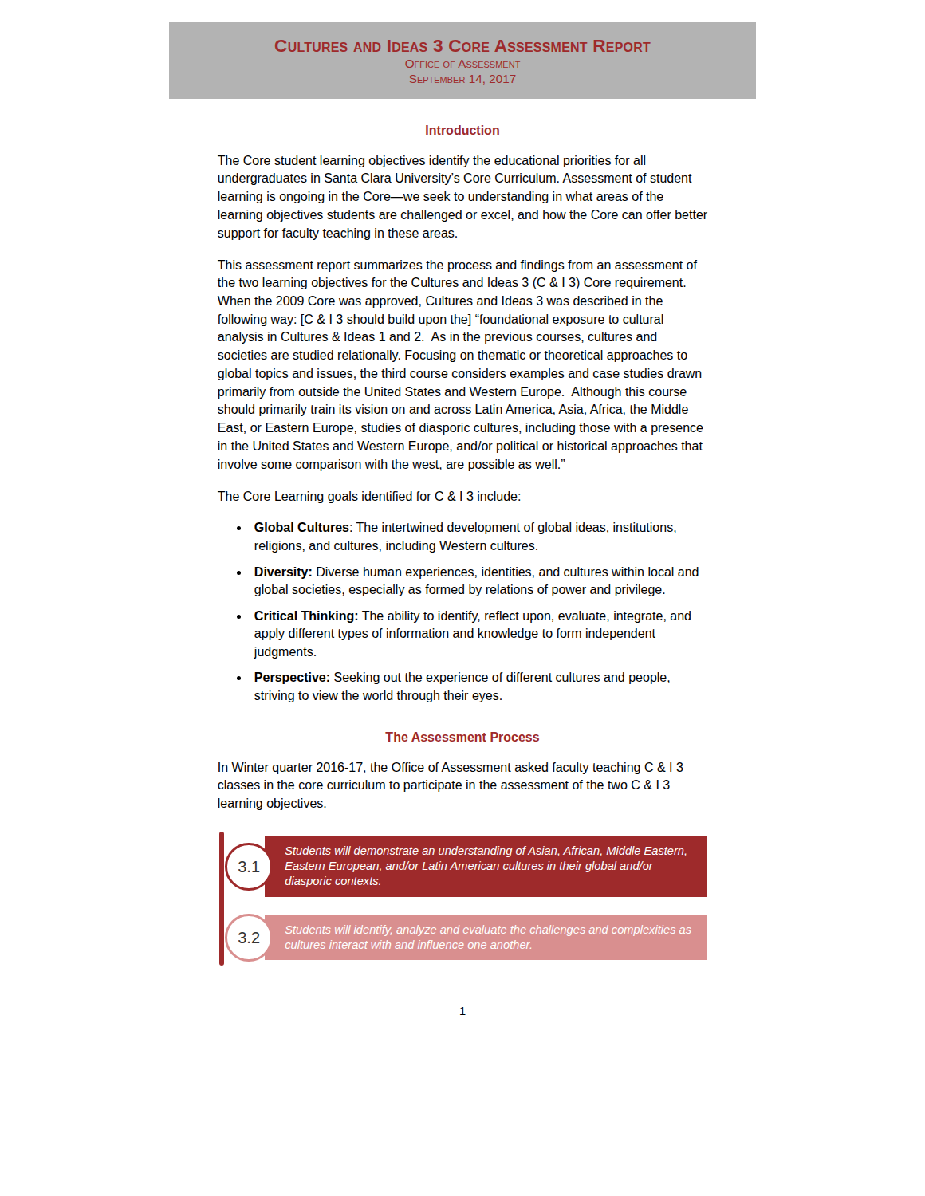Cultures and Ideas 3 Core Assessment Report
Office of Assessment
September 14, 2017
Introduction
The Core student learning objectives identify the educational priorities for all undergraduates in Santa Clara University’s Core Curriculum. Assessment of student learning is ongoing in the Core—we seek to understanding in what areas of the learning objectives students are challenged or excel, and how the Core can offer better support for faculty teaching in these areas.
This assessment report summarizes the process and findings from an assessment of the two learning objectives for the Cultures and Ideas 3 (C & I 3) Core requirement. When the 2009 Core was approved, Cultures and Ideas 3 was described in the following way: [C & I 3 should build upon the] “foundational exposure to cultural analysis in Cultures & Ideas 1 and 2. As in the previous courses, cultures and societies are studied relationally. Focusing on thematic or theoretical approaches to global topics and issues, the third course considers examples and case studies drawn primarily from outside the United States and Western Europe. Although this course should primarily train its vision on and across Latin America, Asia, Africa, the Middle East, or Eastern Europe, studies of diasporic cultures, including those with a presence in the United States and Western Europe, and/or political or historical approaches that involve some comparison with the west, are possible as well.”
The Core Learning goals identified for C & I 3 include:
Global Cultures: The intertwined development of global ideas, institutions, religions, and cultures, including Western cultures.
Diversity: Diverse human experiences, identities, and cultures within local and global societies, especially as formed by relations of power and privilege.
Critical Thinking: The ability to identify, reflect upon, evaluate, integrate, and apply different types of information and knowledge to form independent judgments.
Perspective: Seeking out the experience of different cultures and people, striving to view the world through their eyes.
The Assessment Process
In Winter quarter 2016-17, the Office of Assessment asked faculty teaching C & I 3 classes in the core curriculum to participate in the assessment of the two C & I 3 learning objectives.
3.1
Students will demonstrate an understanding of Asian, African, Middle Eastern, Eastern European, and/or Latin American cultures in their global and/or diasporic contexts.
3.2
Students will identify, analyze and evaluate the challenges and complexities as cultures interact with and influence one another.
1